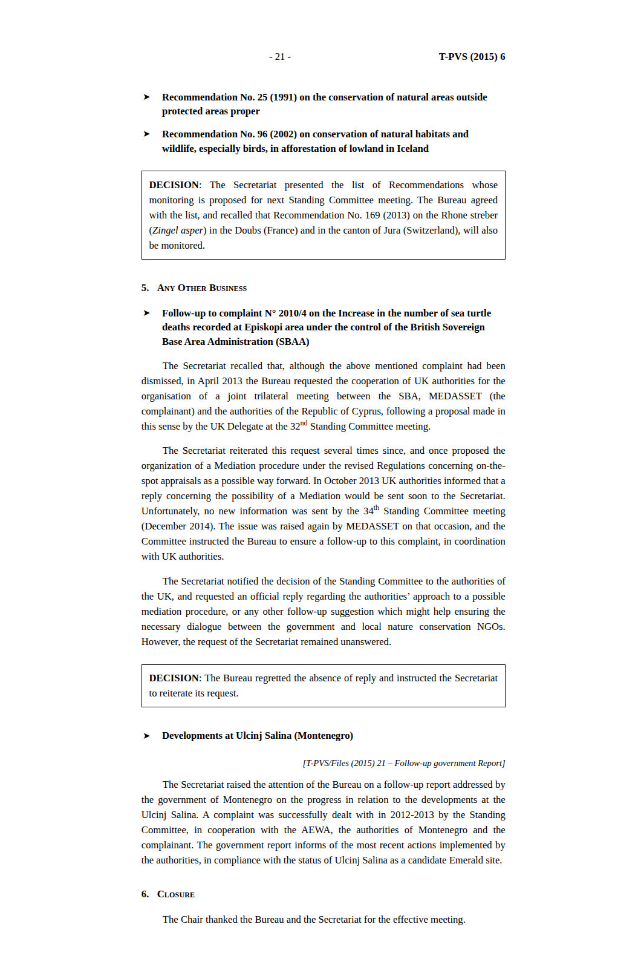- 21 - T-PVS (2015) 6
Recommendation No. 25 (1991) on the conservation of natural areas outside protected areas proper
Recommendation No. 96 (2002) on conservation of natural habitats and wildlife, especially birds, in afforestation of lowland in Iceland
DECISION: The Secretariat presented the list of Recommendations whose monitoring is proposed for next Standing Committee meeting. The Bureau agreed with the list, and recalled that Recommendation No. 169 (2013) on the Rhone streber (Zingel asper) in the Doubs (France) and in the canton of Jura (Switzerland), will also be monitored.
5. Any Other Business
Follow-up to complaint N° 2010/4 on the Increase in the number of sea turtle deaths recorded at Episkopi area under the control of the British Sovereign Base Area Administration (SBAA)
The Secretariat recalled that, although the above mentioned complaint had been dismissed, in April 2013 the Bureau requested the cooperation of UK authorities for the organisation of a joint trilateral meeting between the SBA, MEDASSET (the complainant) and the authorities of the Republic of Cyprus, following a proposal made in this sense by the UK Delegate at the 32nd Standing Committee meeting.
The Secretariat reiterated this request several times since, and once proposed the organization of a Mediation procedure under the revised Regulations concerning on-the-spot appraisals as a possible way forward. In October 2013 UK authorities informed that a reply concerning the possibility of a Mediation would be sent soon to the Secretariat. Unfortunately, no new information was sent by the 34th Standing Committee meeting (December 2014). The issue was raised again by MEDASSET on that occasion, and the Committee instructed the Bureau to ensure a follow-up to this complaint, in coordination with UK authorities.
The Secretariat notified the decision of the Standing Committee to the authorities of the UK, and requested an official reply regarding the authorities’ approach to a possible mediation procedure, or any other follow-up suggestion which might help ensuring the necessary dialogue between the government and local nature conservation NGOs. However, the request of the Secretariat remained unanswered.
DECISION: The Bureau regretted the absence of reply and instructed the Secretariat to reiterate its request.
Developments at Ulcinj Salina (Montenegro)
[T-PVS/Files (2015) 21 – Follow-up government Report]
The Secretariat raised the attention of the Bureau on a follow-up report addressed by the government of Montenegro on the progress in relation to the developments at the Ulcinj Salina. A complaint was successfully dealt with in 2012-2013 by the Standing Committee, in cooperation with the AEWA, the authorities of Montenegro and the complainant. The government report informs of the most recent actions implemented by the authorities, in compliance with the status of Ulcinj Salina as a candidate Emerald site.
6. Closure
The Chair thanked the Bureau and the Secretariat for the effective meeting.